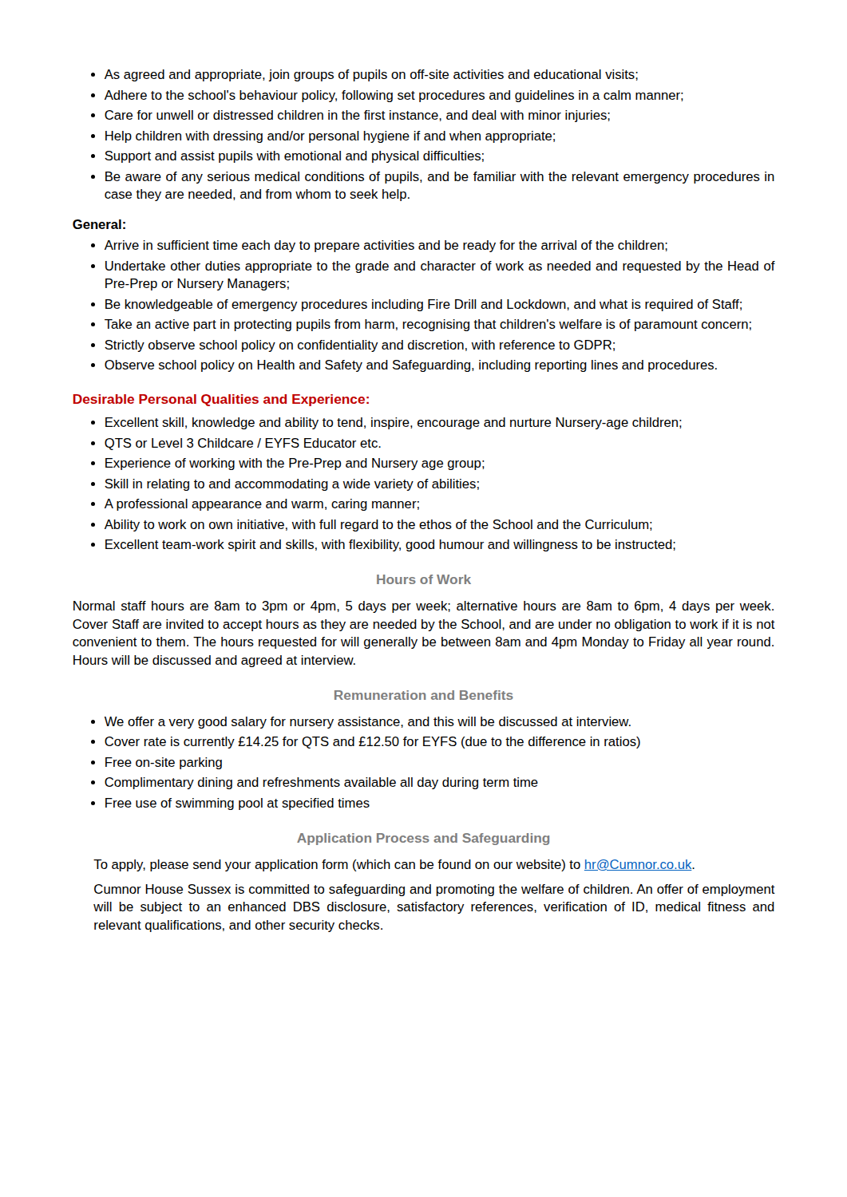As agreed and appropriate, join groups of pupils on off-site activities and educational visits;
Adhere to the school's behaviour policy, following set procedures and guidelines in a calm manner;
Care for unwell or distressed children in the first instance, and deal with minor injuries;
Help children with dressing and/or personal hygiene if and when appropriate;
Support and assist pupils with emotional and physical difficulties;
Be aware of any serious medical conditions of pupils, and be familiar with the relevant emergency procedures in case they are needed, and from whom to seek help.
General:
Arrive in sufficient time each day to prepare activities and be ready for the arrival of the children;
Undertake other duties appropriate to the grade and character of work as needed and requested by the Head of Pre-Prep or Nursery Managers;
Be knowledgeable of emergency procedures including Fire Drill and Lockdown, and what is required of Staff;
Take an active part in protecting pupils from harm, recognising that children's welfare is of paramount concern;
Strictly observe school policy on confidentiality and discretion, with reference to GDPR;
Observe school policy on Health and Safety and Safeguarding, including reporting lines and procedures.
Desirable Personal Qualities and Experience:
Excellent skill, knowledge and ability to tend, inspire, encourage and nurture Nursery-age children;
QTS or Level 3 Childcare / EYFS Educator etc.
Experience of working with the Pre-Prep and Nursery age group;
Skill in relating to and accommodating a wide variety of abilities;
A professional appearance and warm, caring manner;
Ability to work on own initiative, with full regard to the ethos of the School and the Curriculum;
Excellent team-work spirit and skills, with flexibility, good humour and willingness to be instructed;
Hours of Work
Normal staff hours are 8am to 3pm or 4pm, 5 days per week; alternative hours are 8am to 6pm, 4 days per week. Cover Staff are invited to accept hours as they are needed by the School, and are under no obligation to work if it is not convenient to them. The hours requested for will generally be between 8am and 4pm Monday to Friday all year round. Hours will be discussed and agreed at interview.
Remuneration and Benefits
We offer a very good salary for nursery assistance, and this will be discussed at interview.
Cover rate is currently £14.25 for QTS and £12.50 for EYFS (due to the difference in ratios)
Free on-site parking
Complimentary dining and refreshments available all day during term time
Free use of swimming pool at specified times
Application Process and Safeguarding
To apply, please send your application form (which can be found on our website) to hr@Cumnor.co.uk.
Cumnor House Sussex is committed to safeguarding and promoting the welfare of children. An offer of employment will be subject to an enhanced DBS disclosure, satisfactory references, verification of ID, medical fitness and relevant qualifications, and other security checks.